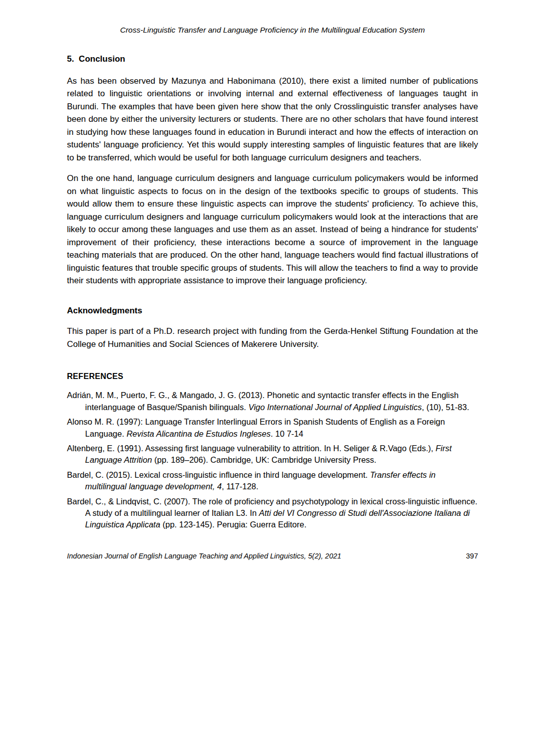Cross-Linguistic Transfer and Language Proficiency in the Multilingual Education System
5. Conclusion
As has been observed by Mazunya and Habonimana (2010), there exist a limited number of publications related to linguistic orientations or involving internal and external effectiveness of languages taught in Burundi. The examples that have been given here show that the only Crosslinguistic transfer analyses have been done by either the university lecturers or students. There are no other scholars that have found interest in studying how these languages found in education in Burundi interact and how the effects of interaction on students' language proficiency. Yet this would supply interesting samples of linguistic features that are likely to be transferred, which would be useful for both language curriculum designers and teachers.
On the one hand, language curriculum designers and language curriculum policymakers would be informed on what linguistic aspects to focus on in the design of the textbooks specific to groups of students. This would allow them to ensure these linguistic aspects can improve the students' proficiency. To achieve this, language curriculum designers and language curriculum policymakers would look at the interactions that are likely to occur among these languages and use them as an asset. Instead of being a hindrance for students' improvement of their proficiency, these interactions become a source of improvement in the language teaching materials that are produced. On the other hand, language teachers would find factual illustrations of linguistic features that trouble specific groups of students. This will allow the teachers to find a way to provide their students with appropriate assistance to improve their language proficiency.
Acknowledgments
This paper is part of a Ph.D. research project with funding from the Gerda-Henkel Stiftung Foundation at the College of Humanities and Social Sciences of Makerere University.
REFERENCES
Adrián, M. M., Puerto, F. G., & Mangado, J. G. (2013). Phonetic and syntactic transfer effects in the English interlanguage of Basque/Spanish bilinguals. Vigo International Journal of Applied Linguistics, (10), 51-83.
Alonso M. R. (1997): Language Transfer Interlingual Errors in Spanish Students of English as a Foreign Language. Revista Alicantina de Estudios Ingleses. 10 7-14
Altenberg, E. (1991). Assessing first language vulnerability to attrition. In H. Seliger & R.Vago (Eds.), First Language Attrition (pp. 189–206). Cambridge, UK: Cambridge University Press.
Bardel, C. (2015). Lexical cross-linguistic influence in third language development. Transfer effects in multilingual language development, 4, 117-128.
Bardel, C., & Lindqvist, C. (2007). The role of proficiency and psychotypology in lexical cross-linguistic influence. A study of a multilingual learner of Italian L3. In Atti del VI Congresso di Studi dell'Associazione Italiana di Linguistica Applicata (pp. 123-145). Perugia: Guerra Editore.
Indonesian Journal of English Language Teaching and Applied Linguistics, 5(2), 2021 397